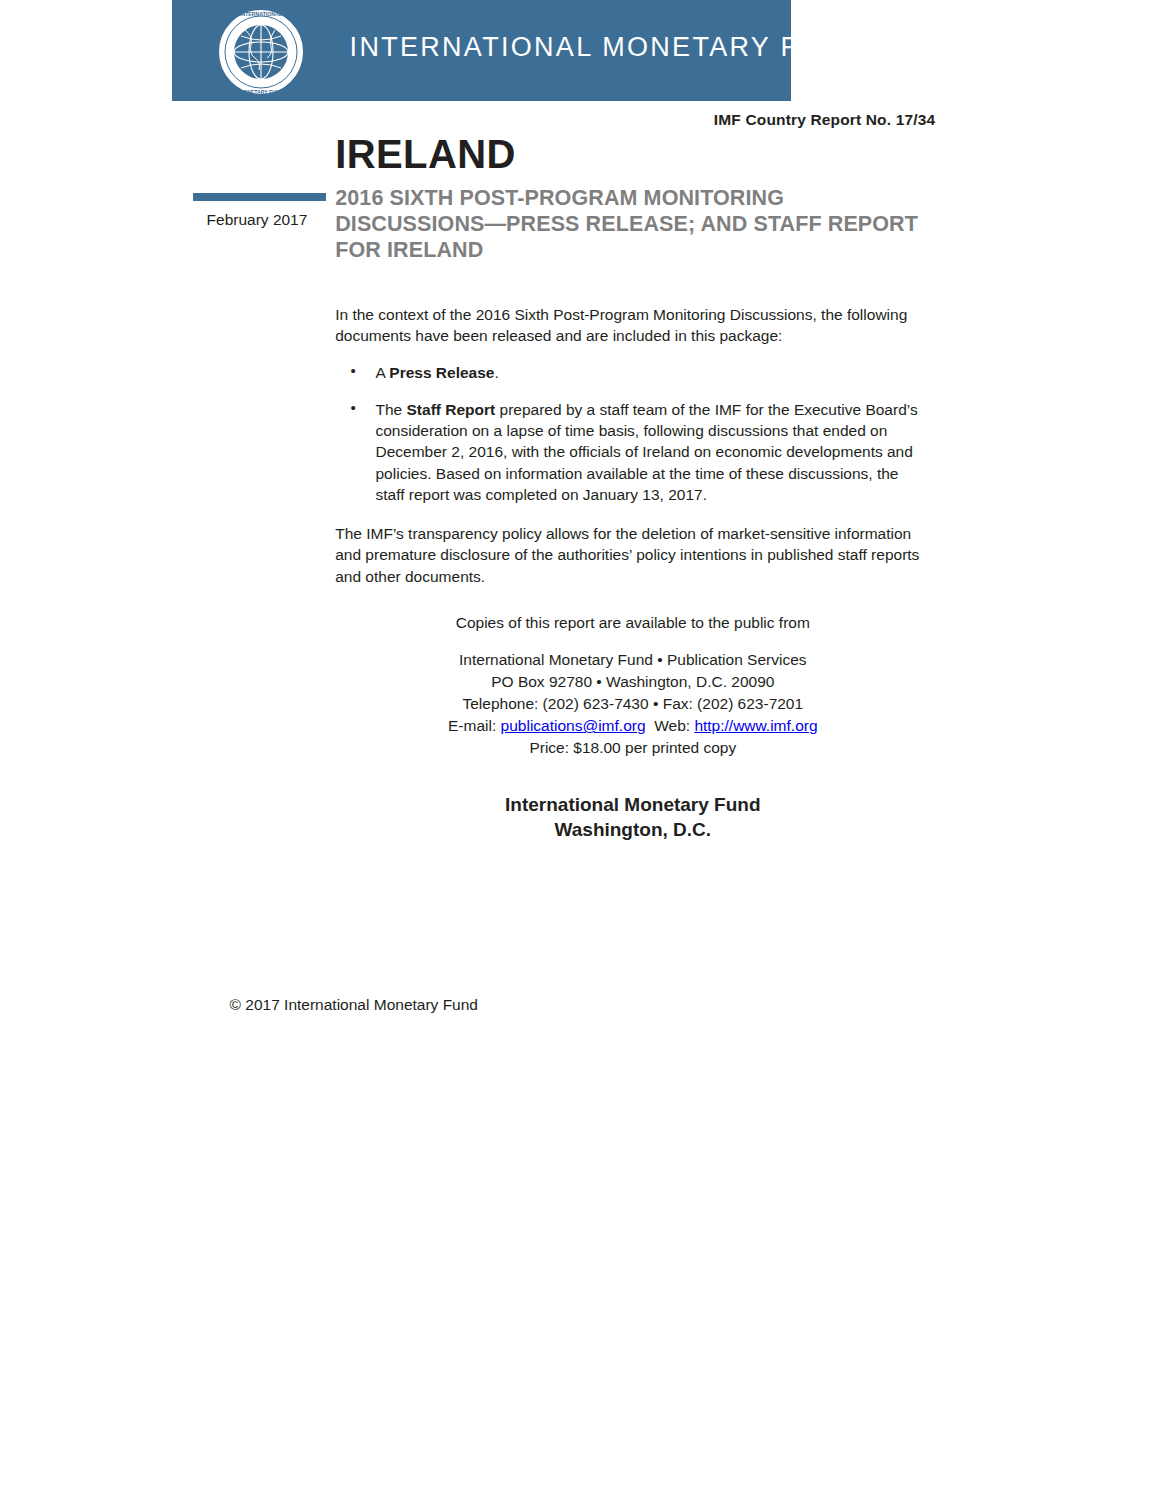INTERNATIONAL MONETARY FUND
INTERNATIONAL MONETARY FUND
IMF Country Report No. 17/34
February 2017
IRELAND
2016 SIXTH POST-PROGRAM MONITORING
DISCUSSIONS—PRESS RELEASE; AND STAFF REPORT
FOR IRELAND
In the context of the 2016 Sixth Post-Program Monitoring Discussions, the following documents have been released and are included in this package:
A Press Release.
The Staff Report prepared by a staff team of the IMF for the Executive Board’s consideration on a lapse of time basis, following discussions that ended on December 2, 2016, with the officials of Ireland on economic developments and policies. Based on information available at the time of these discussions, the staff report was completed on January 13, 2017.
The IMF’s transparency policy allows for the deletion of market-sensitive information and premature disclosure of the authorities’ policy intentions in published staff reports and other documents.
Copies of this report are available to the public from
International Monetary Fund • Publication Services
PO Box 92780 • Washington, D.C. 20090
Telephone: (202) 623-7430 • Fax: (202) 623-7201
E-mail: publications@imf.org Web: http://www.imf.org
Price: $18.00 per printed copy
International Monetary Fund
Washington, D.C.
© 2017 International Monetary Fund